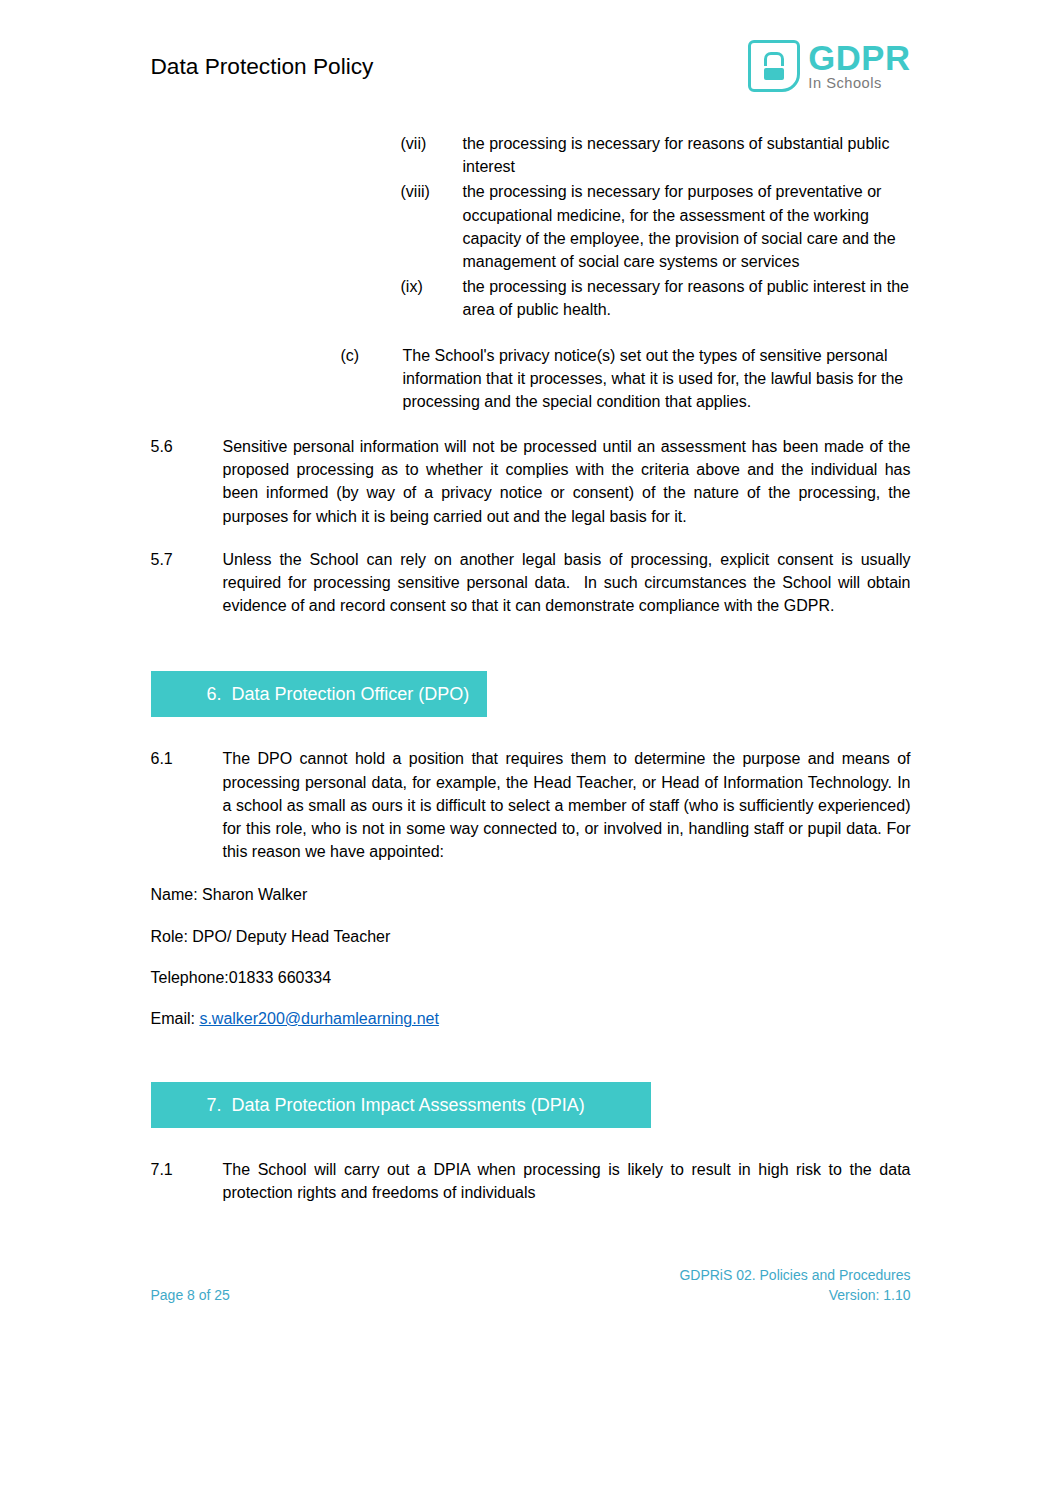Data Protection Policy
GDPR
In Schools
(vii) the processing is necessary for reasons of substantial public interest
(viii) the processing is necessary for purposes of preventative or occupational medicine, for the assessment of the working capacity of the employee, the provision of social care and the management of social care systems or services
(ix) the processing is necessary for reasons of public interest in the area of public health.
(c) The School's privacy notice(s) set out the types of sensitive personal information that it processes, what it is used for, the lawful basis for the processing and the special condition that applies.
5.6 Sensitive personal information will not be processed until an assessment has been made of the proposed processing as to whether it complies with the criteria above and the individual has been informed (by way of a privacy notice or consent) of the nature of the processing, the purposes for which it is being carried out and the legal basis for it.
5.7 Unless the School can rely on another legal basis of processing, explicit consent is usually required for processing sensitive personal data. In such circumstances the School will obtain evidence of and record consent so that it can demonstrate compliance with the GDPR.
6. Data Protection Officer (DPO)
6.1 The DPO cannot hold a position that requires them to determine the purpose and means of processing personal data, for example, the Head Teacher, or Head of Information Technology. In a school as small as ours it is difficult to select a member of staff (who is sufficiently experienced) for this role, who is not in some way connected to, or involved in, handling staff or pupil data. For this reason we have appointed:
Name: Sharon Walker
Role: DPO/ Deputy Head Teacher
Telephone:01833 660334
Email: s.walker200@durhamlearning.net
7. Data Protection Impact Assessments (DPIA)
7.1 The School will carry out a DPIA when processing is likely to result in high risk to the data protection rights and freedoms of individuals
Page 8 of 25
GDPRiS 02. Policies and Procedures
Version: 1.10